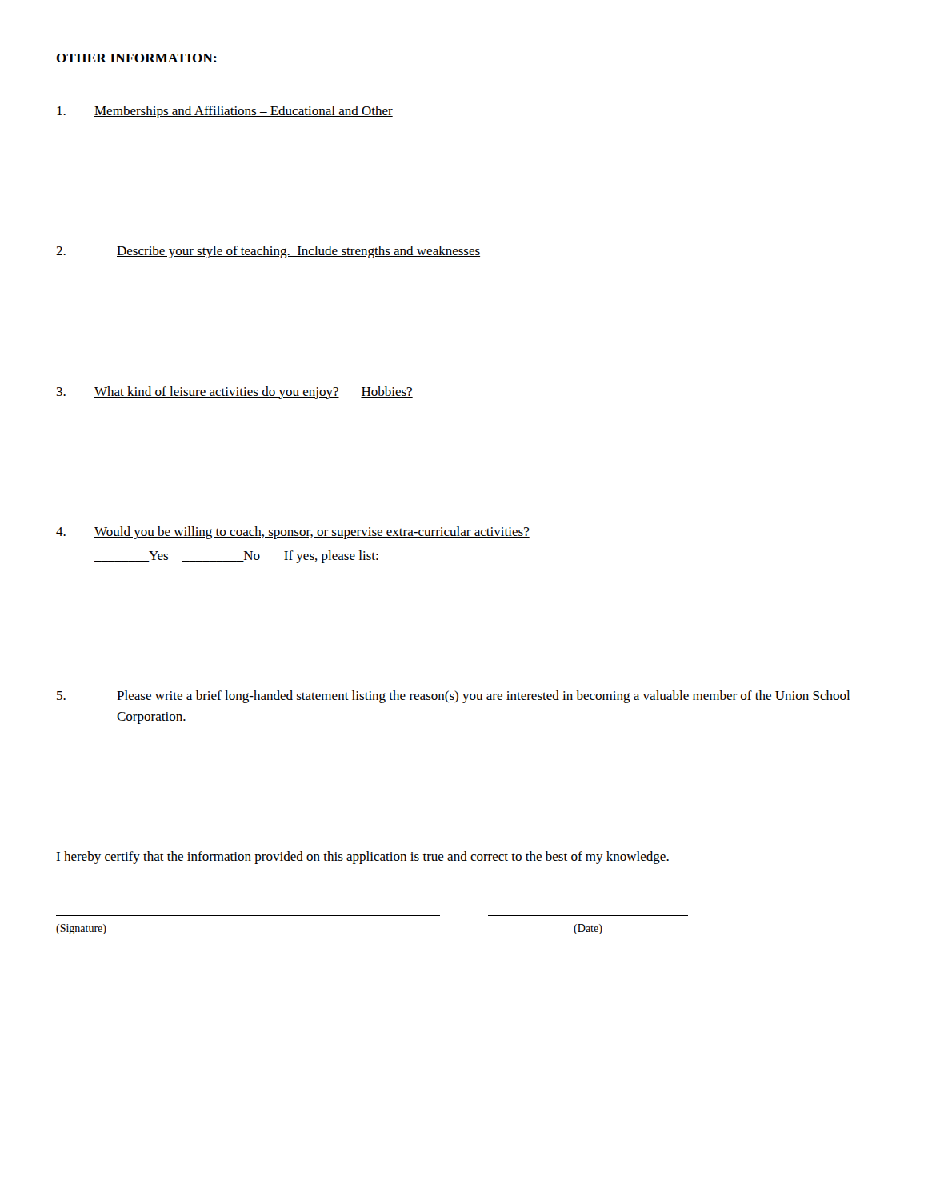OTHER INFORMATION:
Memberships and Affiliations – Educational and Other
Describe your style of teaching. Include strengths and weaknesses
What kind of leisure activities do you enjoy?Hobbies?
Would you be willing to coach, sponsor, or supervise extra-curricular activities?
________Yes _________No If yes, please list:
Please write a brief long-handed statement listing the reason(s) you are interested in becoming a valuable member of the Union School Corporation.
I hereby certify that the information provided on this application is true and correct to the best of my knowledge.
(Signature)
(Date)